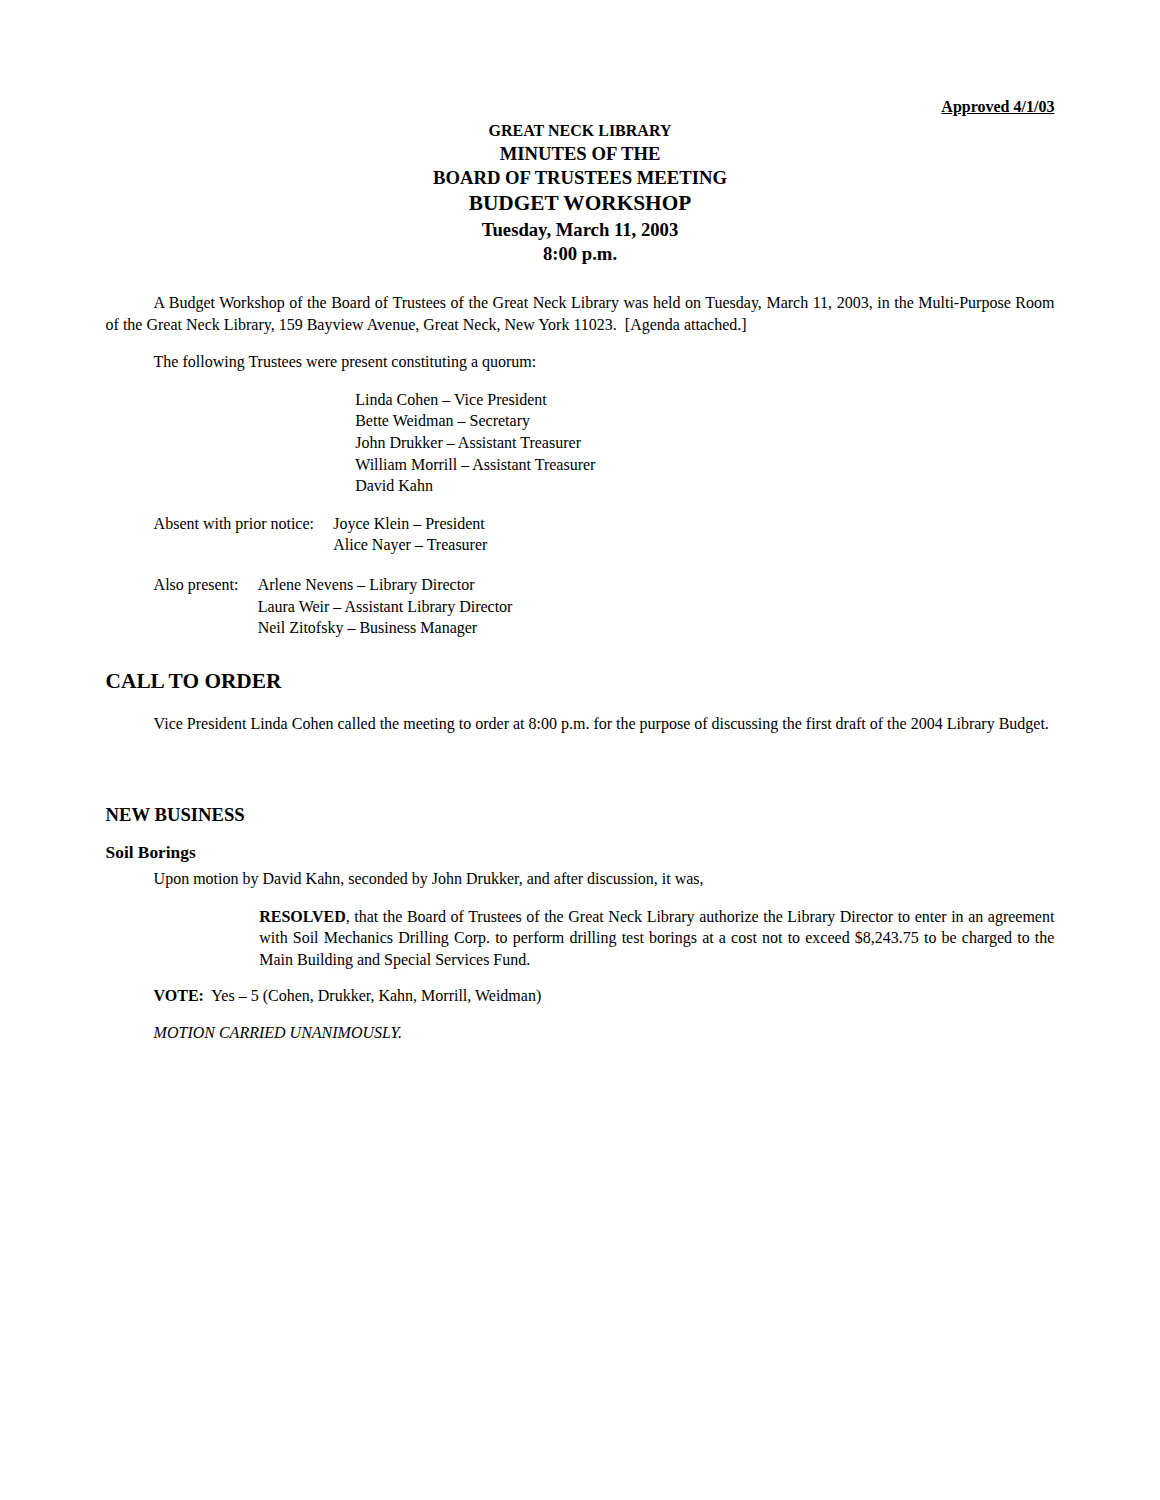Approved 4/1/03
GREAT NECK LIBRARY
MINUTES OF THE
BOARD OF TRUSTEES MEETING
BUDGET WORKSHOP
Tuesday, March 11, 2003
8:00 p.m.
A Budget Workshop of the Board of Trustees of the Great Neck Library was held on Tuesday, March 11, 2003, in the Multi-Purpose Room of the Great Neck Library, 159 Bayview Avenue, Great Neck, New York 11023. [Agenda attached.]
The following Trustees were present constituting a quorum:
Linda Cohen – Vice President
Bette Weidman – Secretary
John Drukker – Assistant Treasurer
William Morrill – Assistant Treasurer
David Kahn
| Absent with prior notice: | Joyce Klein – President Alice Nayer – Treasurer |
| Also present: | Arlene Nevens – Library Director Laura Weir – Assistant Library Director Neil Zitofsky – Business Manager |
CALL TO ORDER
Vice President Linda Cohen called the meeting to order at 8:00 p.m. for the purpose of discussing the first draft of the 2004 Library Budget.
NEW BUSINESS
Soil Borings
Upon motion by David Kahn, seconded by John Drukker, and after discussion, it was,
RESOLVED, that the Board of Trustees of the Great Neck Library authorize the Library Director to enter in an agreement with Soil Mechanics Drilling Corp. to perform drilling test borings at a cost not to exceed $8,243.75 to be charged to the Main Building and Special Services Fund.
VOTE: Yes – 5 (Cohen, Drukker, Kahn, Morrill, Weidman)
MOTION CARRIED UNANIMOUSLY.